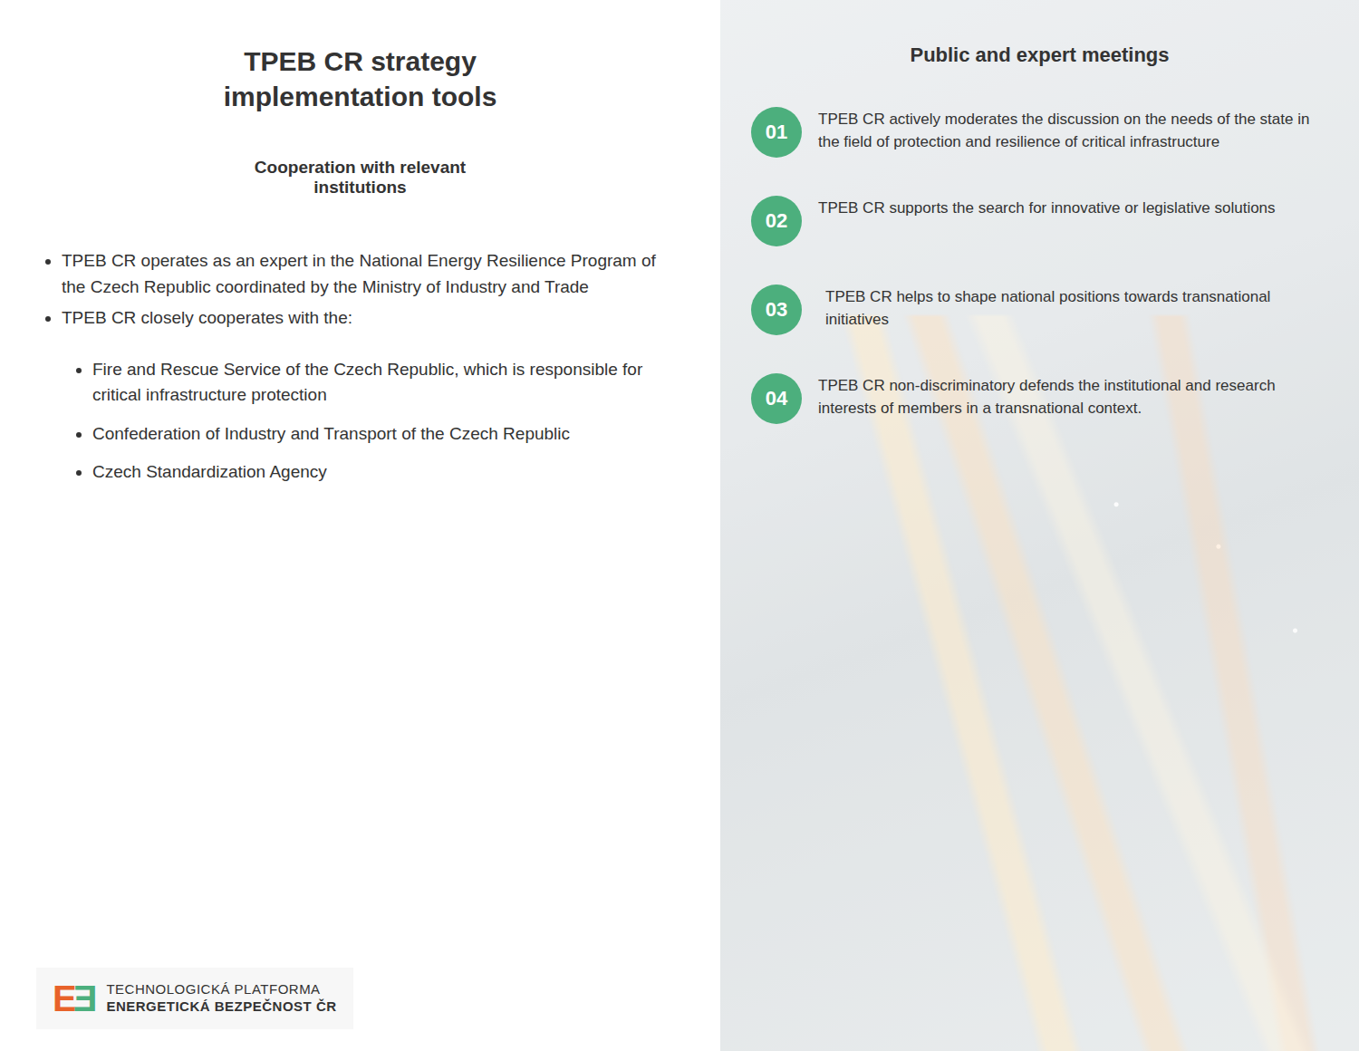TPEB CR strategy
implementation tools
Cooperation with relevant
institutions
TPEB CR operates as an expert in the National Energy Resilience Program of the Czech Republic coordinated by the Ministry of Industry and Trade
TPEB CR closely cooperates with the:
Fire and Rescue Service of the Czech Republic, which is responsible for critical infrastructure protection
Confederation of Industry and Transport of the Czech Republic
Czech Standardization Agency
EƎ
TECHNOLOGICKÁ PLATFORMA
ENERGETICKÁ BEZPEČNOST ČR
Public and expert meetings
01
TPEB CR actively moderates the discussion on the needs of the state in the field of protection and resilience of critical infrastructure
02
TPEB CR supports the search for innovative or legislative solutions
03
TPEB CR helps to shape national positions towards transnational initiatives
04
TPEB CR non-discriminatory defends the institutional and research interests of members in a transnational context.